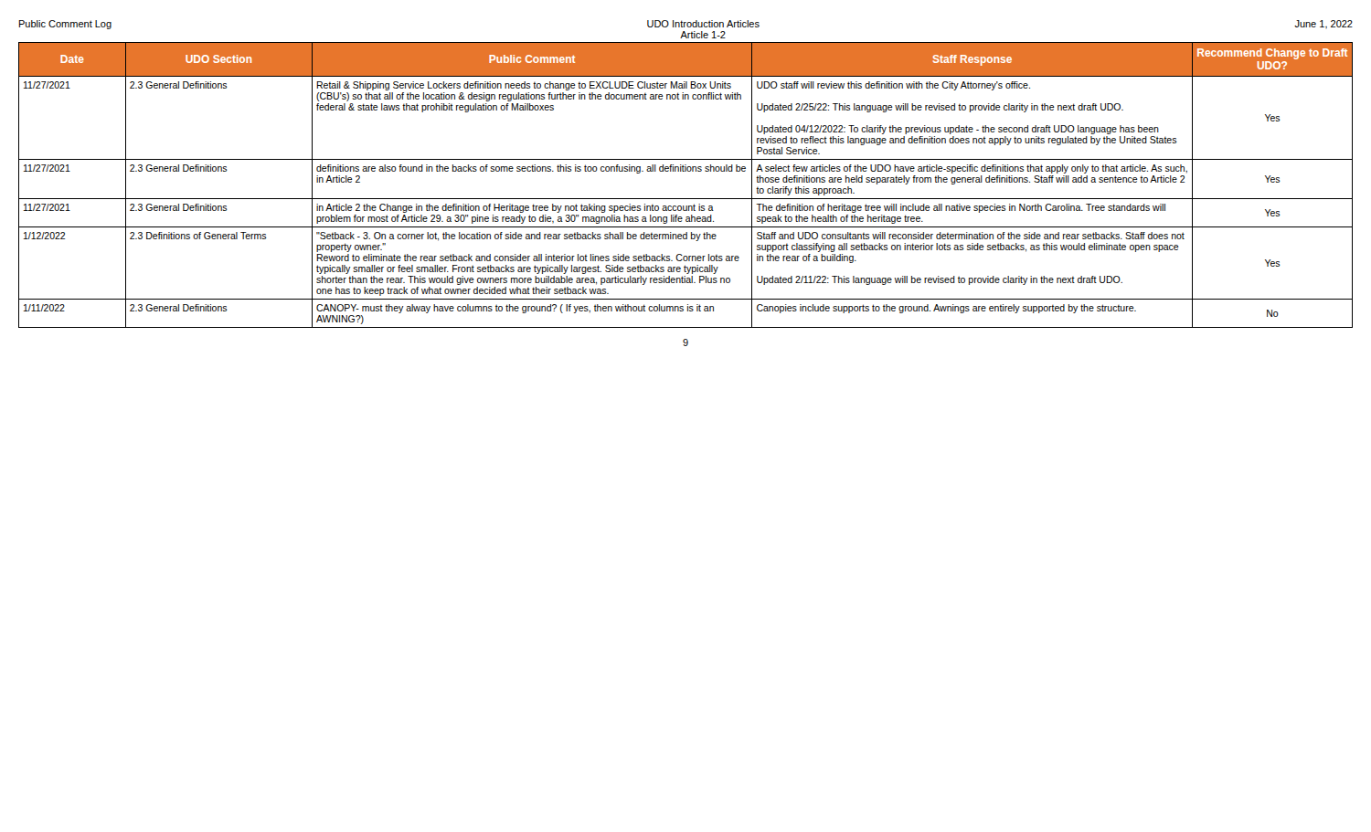Public Comment Log
UDO Introduction Articles
Article 1-2
June 1, 2022
| Date | UDO Section | Public Comment | Staff Response | Recommend Change to Draft UDO? |
| --- | --- | --- | --- | --- |
| 11/27/2021 | 2.3 General Definitions | Retail & Shipping Service Lockers definition needs to change to EXCLUDE Cluster Mail Box Units (CBU's) so that all of the location & design regulations further in the document are not in conflict with federal & state laws that prohibit regulation of Mailboxes | UDO staff will review this definition with the City Attorney's office. Updated 2/25/22: This language will be revised to provide clarity in the next draft UDO. Updated 04/12/2022: To clarify the previous update - the second draft UDO language has been revised to reflect this language and definition does not apply to units regulated by the United States Postal Service. | Yes |
| 11/27/2021 | 2.3 General Definitions | definitions are also found in the backs of some sections. this is too confusing. all definitions should be in Article 2 | A select few articles of the UDO have article-specific definitions that apply only to that article. As such, those definitions are held separately from the general definitions. Staff will add a sentence to Article 2 to clarify this approach. | Yes |
| 11/27/2021 | 2.3 General Definitions | in Article 2 the Change in the definition of Heritage tree by not taking species into account is a problem for most of Article 29. a 30" pine is ready to die, a 30" magnolia has a long life ahead. | The definition of heritage tree will include all native species in North Carolina. Tree standards will speak to the health of the heritage tree. | Yes |
| 1/12/2022 | 2.3 Definitions of General Terms | "Setback - 3. On a corner lot, the location of side and rear setbacks shall be determined by the property owner." Reword to eliminate the rear setback and consider all interior lot lines side setbacks. Corner lots are typically smaller or feel smaller. Front setbacks are typically largest. Side setbacks are typically shorter than the rear. This would give owners more buildable area, particularly residential. Plus no one has to keep track of what owner decided what their setback was. | Staff and UDO consultants will reconsider determination of the side and rear setbacks. Staff does not support classifying all setbacks on interior lots as side setbacks, as this would eliminate open space in the rear of a building. Updated 2/11/22: This language will be revised to provide clarity in the next draft UDO. | Yes |
| 1/11/2022 | 2.3 General Definitions | CANOPY- must they alway have columns to the ground? ( If yes, then without columns is it an AWNING?) | Canopies include supports to the ground. Awnings are entirely supported by the structure. | No |
9